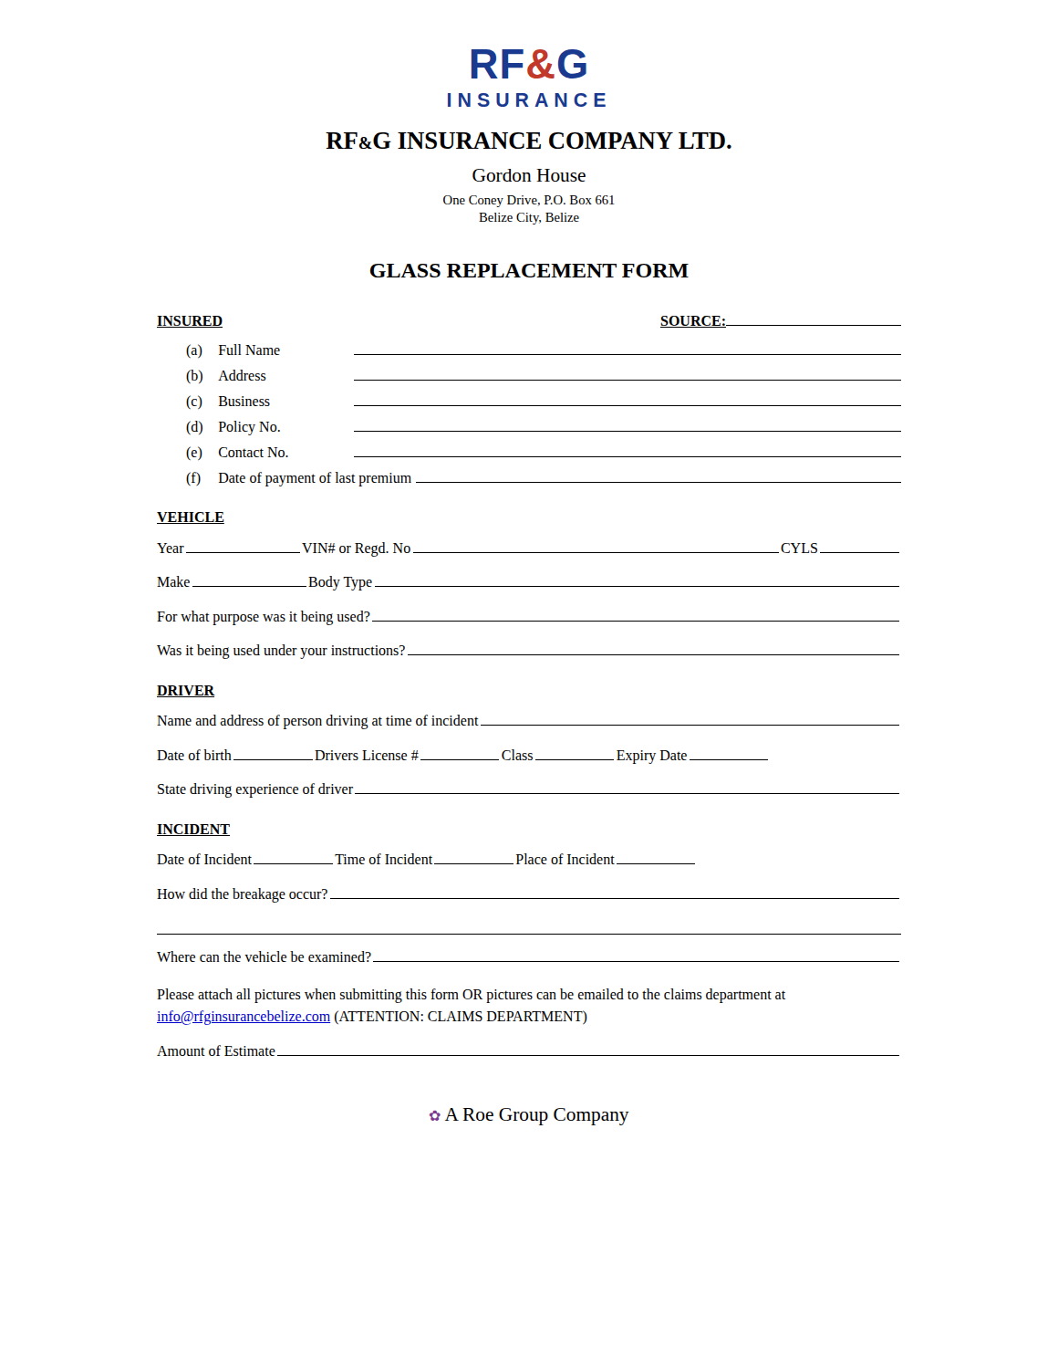RF&G
INSURANCE
RF&G INSURANCE COMPANY LTD.
Gordon House
One Coney Drive, P.O. Box 661
Belize City, Belize
GLASS REPLACEMENT FORM
Insured
SOURCE:
Full Name
Address
Business
Policy No.
Contact No.
Date of payment of last premium
Vehicle
Year VIN# or Regd. No CYLS
Make Body Type
For what purpose was it being used?
Was it being used under your instructions?
Driver
Name and address of person driving at time of incident
Date of birth Drivers License # Class Expiry Date
State driving experience of driver
Incident
Date of Incident Time of Incident Place of Incident
How did the breakage occur?
Where can the vehicle be examined?
Please attach all pictures when submitting this form OR pictures can be emailed to the claims department at info@rfginsurancebelize.com (ATTENTION: CLAIMS DEPARTMENT)
Amount of Estimate
✿ A Roe Group Company